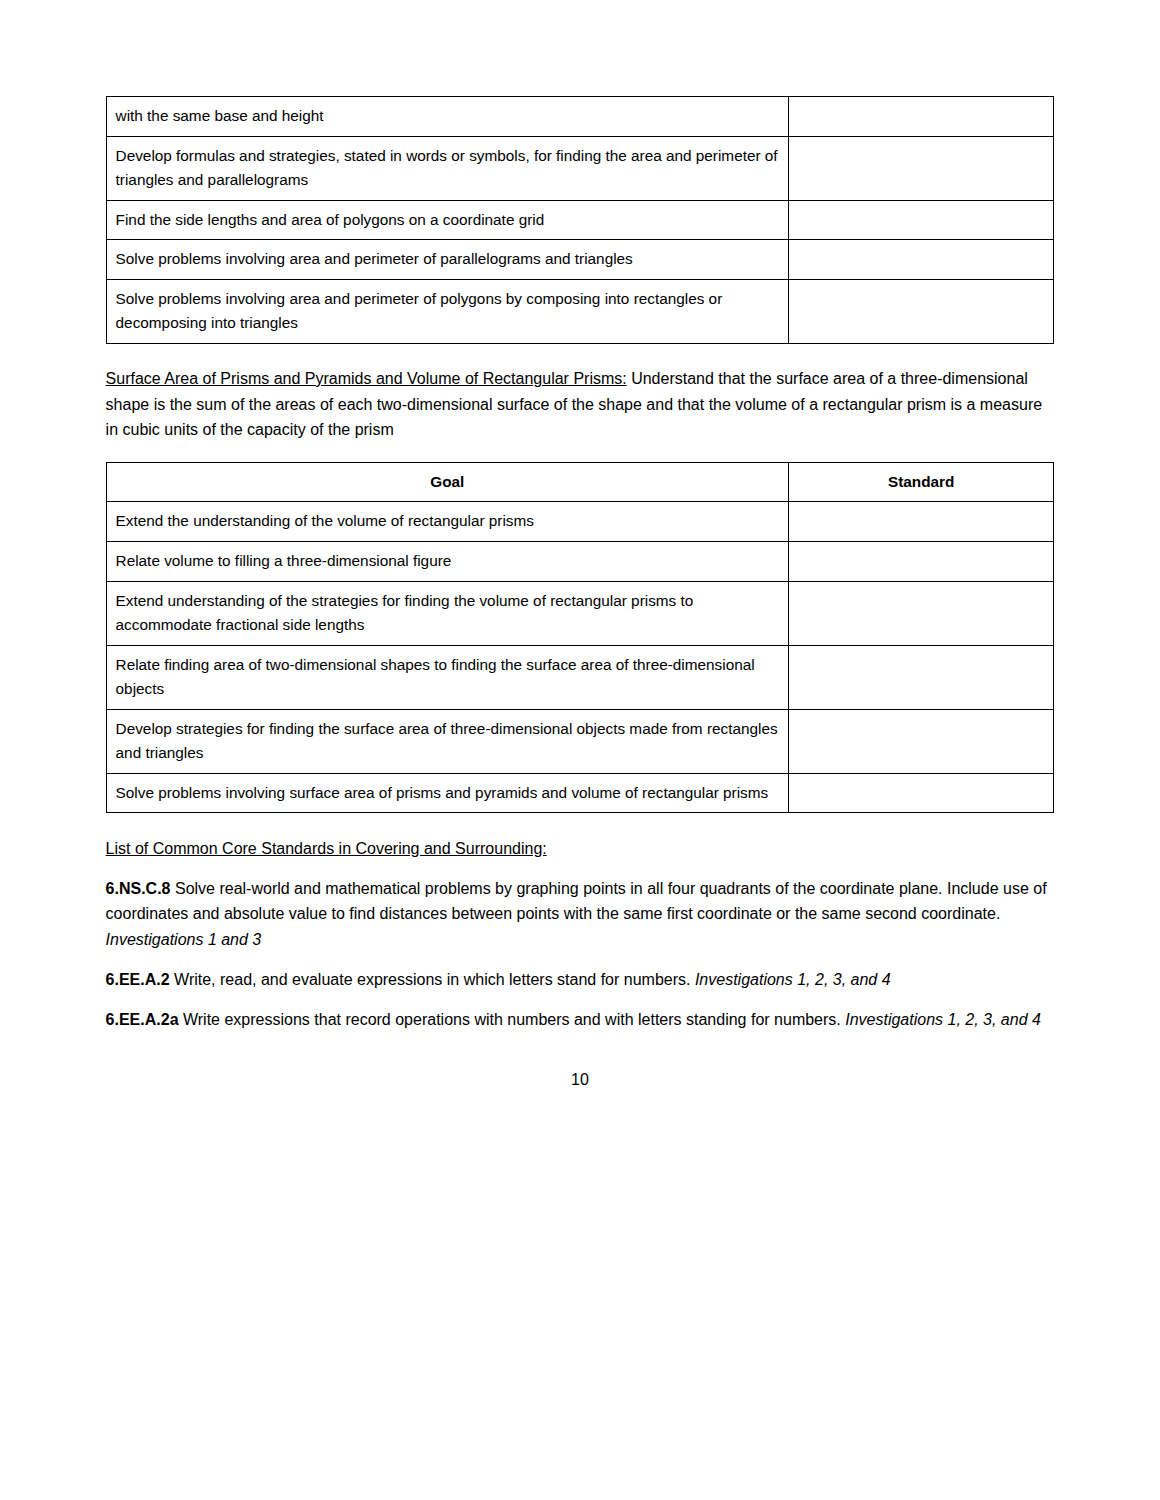| with the same base and height | |
| Develop formulas and strategies, stated in words or symbols, for finding the area and perimeter of triangles and parallelograms | |
| Find the side lengths and area of polygons on a coordinate grid | |
| Solve problems involving area and perimeter of parallelograms and triangles | |
| Solve problems involving area and perimeter of polygons by composing into rectangles or decomposing into triangles | |
Surface Area of Prisms and Pyramids and Volume of Rectangular Prisms: Understand that the surface area of a three-dimensional shape is the sum of the areas of each two-dimensional surface of the shape and that the volume of a rectangular prism is a measure in cubic units of the capacity of the prism
| Goal | Standard |
| --- | --- |
| Extend the understanding of the volume of rectangular prisms | |
| Relate volume to filling a three-dimensional figure | |
| Extend understanding of the strategies for finding the volume of rectangular prisms to accommodate fractional side lengths | |
| Relate finding area of two-dimensional shapes to finding the surface area of three-dimensional objects | |
| Develop strategies for finding the surface area of three-dimensional objects made from rectangles and triangles | |
| Solve problems involving surface area of prisms and pyramids and volume of rectangular prisms | |
List of Common Core Standards in Covering and Surrounding:
6.NS.C.8 Solve real-world and mathematical problems by graphing points in all four quadrants of the coordinate plane. Include use of coordinates and absolute value to find distances between points with the same first coordinate or the same second coordinate. Investigations 1 and 3
6.EE.A.2 Write, read, and evaluate expressions in which letters stand for numbers. Investigations 1, 2, 3, and 4
6.EE.A.2a Write expressions that record operations with numbers and with letters standing for numbers. Investigations 1, 2, 3, and 4
10